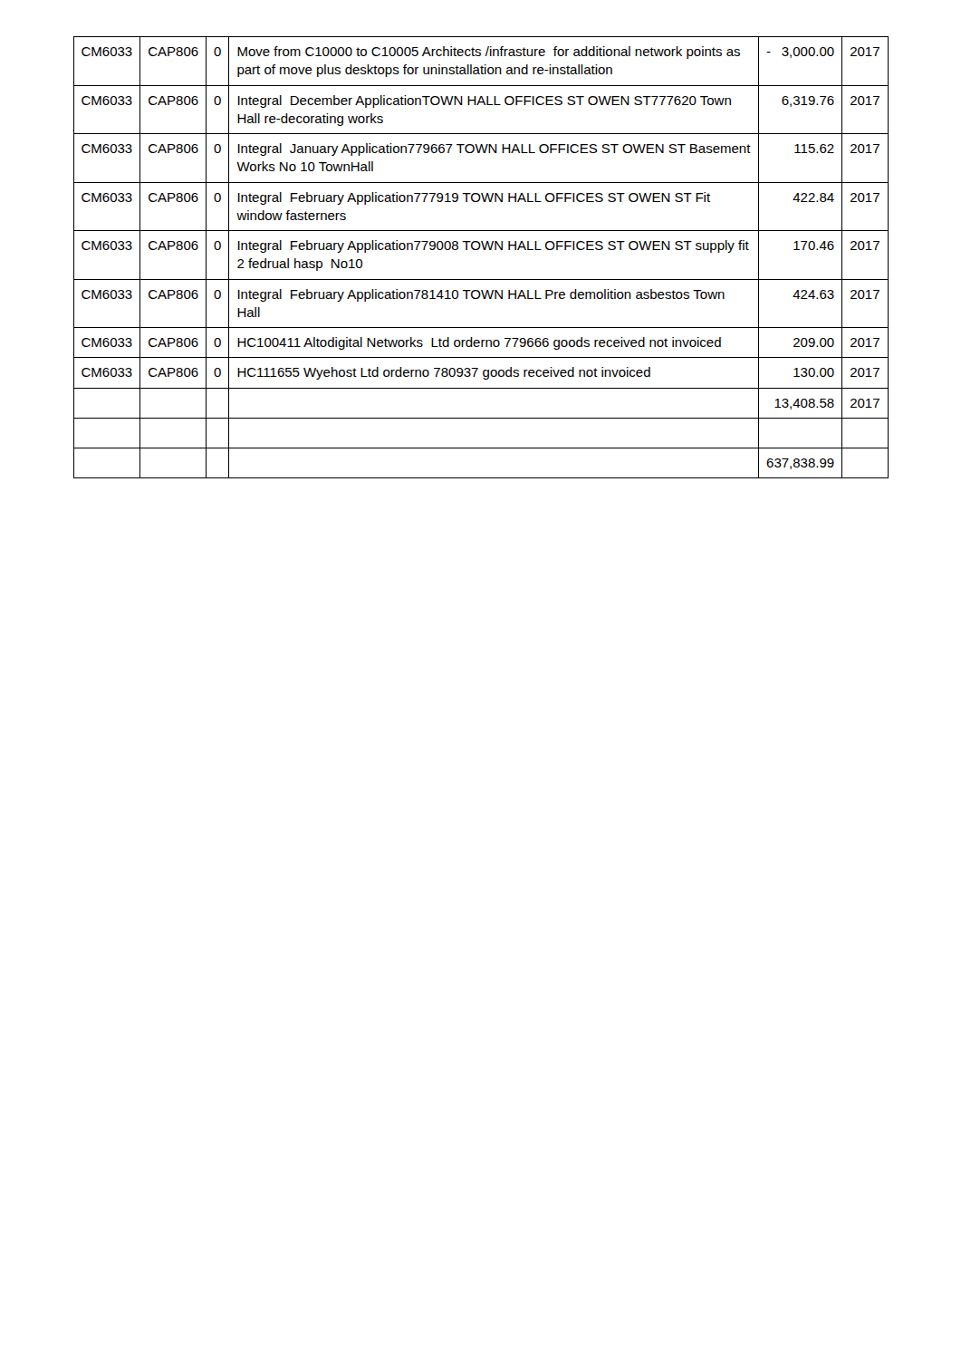| CM6033 | CAP806 | 0 | Move from C10000 to C10005 Architects /infrasture for additional network points as part of move plus desktops for uninstallation and re-installation | - 3,000.00 | 2017 |
| CM6033 | CAP806 | 0 | Integral December ApplicationTOWN HALL OFFICES ST OWEN ST777620 Town Hall re-decorating works | 6,319.76 | 2017 |
| CM6033 | CAP806 | 0 | Integral January Application779667 TOWN HALL OFFICES ST OWEN ST Basement Works No 10 TownHall | 115.62 | 2017 |
| CM6033 | CAP806 | 0 | Integral February Application777919 TOWN HALL OFFICES ST OWEN ST Fit window fasterners | 422.84 | 2017 |
| CM6033 | CAP806 | 0 | Integral February Application779008 TOWN HALL OFFICES ST OWEN ST supply fit 2 fedrual hasp No10 | 170.46 | 2017 |
| CM6033 | CAP806 | 0 | Integral February Application781410 TOWN HALL Pre demolition asbestos Town Hall | 424.63 | 2017 |
| CM6033 | CAP806 | 0 | HC100411 Altodigital Networks Ltd orderno 779666 goods received not invoiced | 209.00 | 2017 |
| CM6033 | CAP806 | 0 | HC111655 Wyehost Ltd orderno 780937 goods received not invoiced | 130.00 | 2017 |
| | | | | 13,408.58 | 2017 |
| | | | | 637,838.99 | |